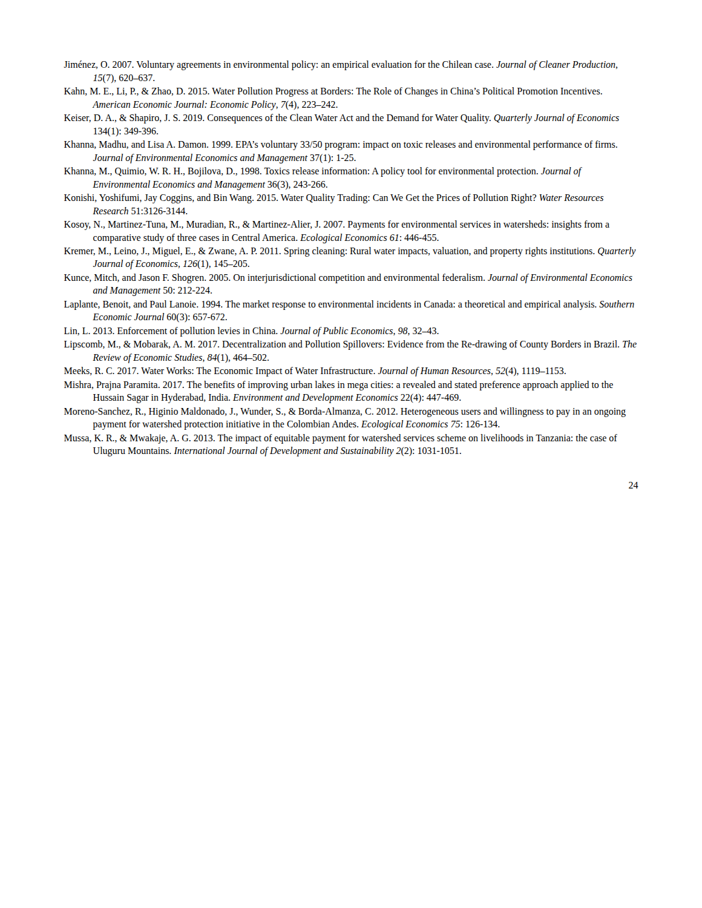Jiménez, O. 2007. Voluntary agreements in environmental policy: an empirical evaluation for the Chilean case. Journal of Cleaner Production, 15(7), 620–637.
Kahn, M. E., Li, P., & Zhao, D. 2015. Water Pollution Progress at Borders: The Role of Changes in China’s Political Promotion Incentives. American Economic Journal: Economic Policy, 7(4), 223–242.
Keiser, D. A., & Shapiro, J. S. 2019. Consequences of the Clean Water Act and the Demand for Water Quality. Quarterly Journal of Economics 134(1): 349-396.
Khanna, Madhu, and Lisa A. Damon. 1999. EPA’s voluntary 33/50 program: impact on toxic releases and environmental performance of firms. Journal of Environmental Economics and Management 37(1): 1-25.
Khanna, M., Quimio, W. R. H., Bojilova, D., 1998. Toxics release information: A policy tool for environmental protection. Journal of Environmental Economics and Management 36(3), 243-266.
Konishi, Yoshifumi, Jay Coggins, and Bin Wang. 2015. Water Quality Trading: Can We Get the Prices of Pollution Right? Water Resources Research 51:3126-3144.
Kosoy, N., Martinez-Tuna, M., Muradian, R., & Martinez-Alier, J. 2007. Payments for environmental services in watersheds: insights from a comparative study of three cases in Central America. Ecological Economics 61: 446-455.
Kremer, M., Leino, J., Miguel, E., & Zwane, A. P. 2011. Spring cleaning: Rural water impacts, valuation, and property rights institutions. Quarterly Journal of Economics, 126(1), 145–205.
Kunce, Mitch, and Jason F. Shogren. 2005. On interjurisdictional competition and environmental federalism. Journal of Environmental Economics and Management 50: 212-224.
Laplante, Benoit, and Paul Lanoie. 1994. The market response to environmental incidents in Canada: a theoretical and empirical analysis. Southern Economic Journal 60(3): 657-672.
Lin, L. 2013. Enforcement of pollution levies in China. Journal of Public Economics, 98, 32–43.
Lipscomb, M., & Mobarak, A. M. 2017. Decentralization and Pollution Spillovers: Evidence from the Re-drawing of County Borders in Brazil. The Review of Economic Studies, 84(1), 464–502.
Meeks, R. C. 2017. Water Works: The Economic Impact of Water Infrastructure. Journal of Human Resources, 52(4), 1119–1153.
Mishra, Prajna Paramita. 2017. The benefits of improving urban lakes in mega cities: a revealed and stated preference approach applied to the Hussain Sagar in Hyderabad, India. Environment and Development Economics 22(4): 447-469.
Moreno-Sanchez, R., Higinio Maldonado, J., Wunder, S., & Borda-Almanza, C. 2012. Heterogeneous users and willingness to pay in an ongoing payment for watershed protection initiative in the Colombian Andes. Ecological Economics 75: 126-134.
Mussa, K. R., & Mwakaje, A. G. 2013. The impact of equitable payment for watershed services scheme on livelihoods in Tanzania: the case of Uluguru Mountains. International Journal of Development and Sustainability 2(2): 1031-1051.
24